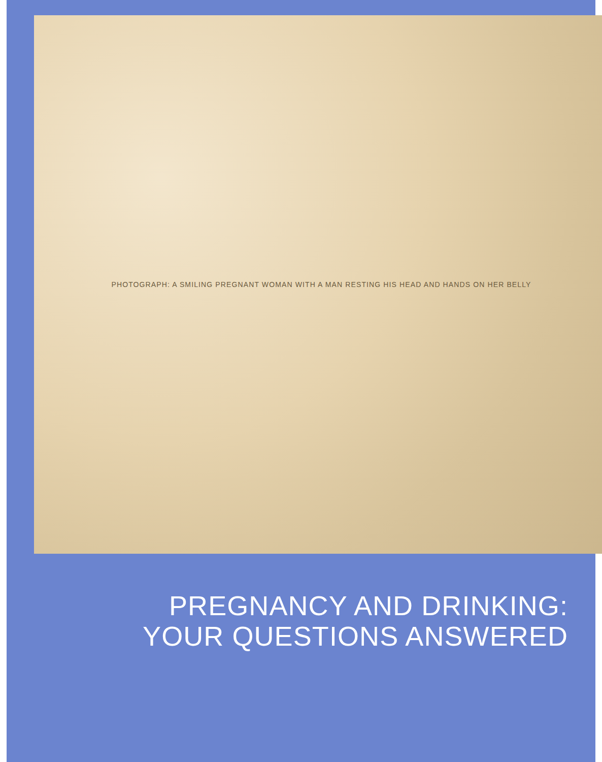Photograph: a smiling pregnant woman with a man resting his head and hands on her belly
Pregnancy and Drinking: Your Questions Answered